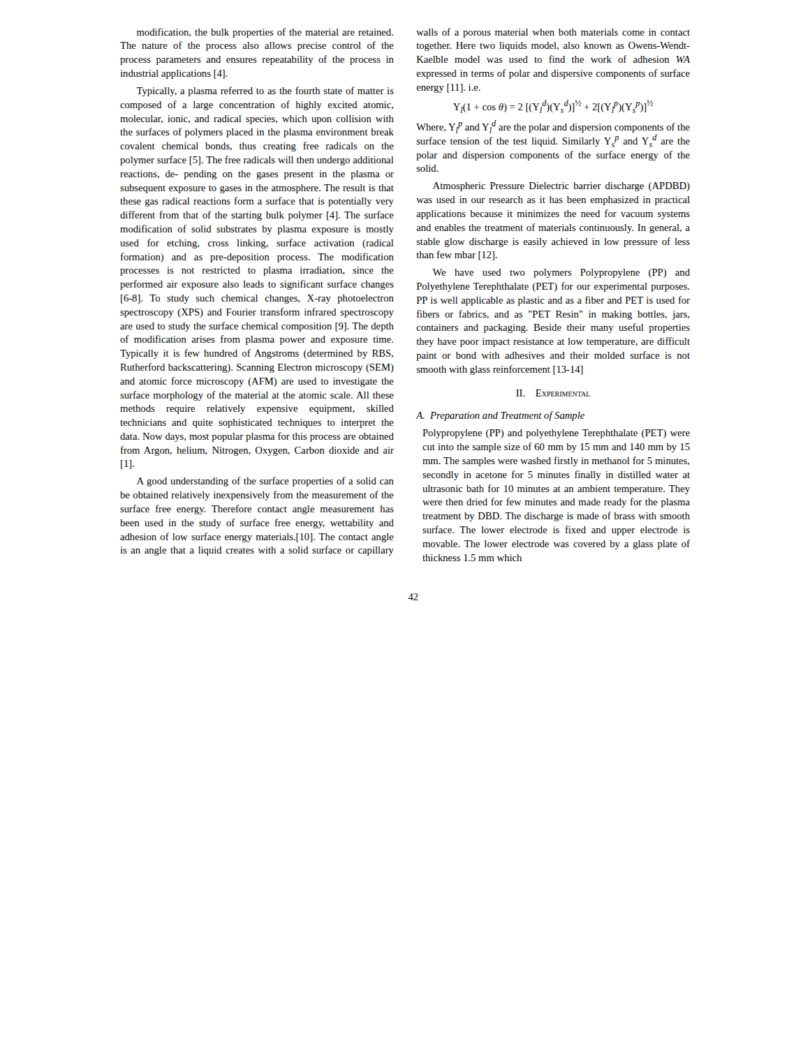modification, the bulk properties of the material are retained. The nature of the process also allows precise control of the process parameters and ensures repeatability of the process in industrial applications [4].
Typically, a plasma referred to as the fourth state of matter is composed of a large concentration of highly excited atomic, molecular, ionic, and radical species, which upon collision with the surfaces of polymers placed in the plasma environment break covalent chemical bonds, thus creating free radicals on the polymer surface [5]. The free radicals will then undergo additional reactions, de- pending on the gases present in the plasma or subsequent exposure to gases in the atmosphere. The result is that these gas radical reactions form a surface that is potentially very different from that of the starting bulk polymer [4]. The surface modification of solid substrates by plasma exposure is mostly used for etching, cross linking, surface activation (radical formation) and as pre-deposition process. The modification processes is not restricted to plasma irradiation, since the performed air exposure also leads to significant surface changes [6-8]. To study such chemical changes, X-ray photoelectron spectroscopy (XPS) and Fourier transform infrared spectroscopy are used to study the surface chemical composition [9]. The depth of modification arises from plasma power and exposure time. Typically it is few hundred of Angstroms (determined by RBS, Rutherford backscattering). Scanning Electron microscopy (SEM) and atomic force microscopy (AFM) are used to investigate the surface morphology of the material at the atomic scale. All these methods require relatively expensive equipment, skilled technicians and quite sophisticated techniques to interpret the data. Now days, most popular plasma for this process are obtained from Argon, helium, Nitrogen, Oxygen, Carbon dioxide and air [1].
A good understanding of the surface properties of a solid can be obtained relatively inexpensively from the measurement of the surface free energy. Therefore contact angle measurement has been used in the study of surface free energy, wettability and adhesion of low surface energy materials.[10]. The contact angle is an angle that a liquid creates with a solid surface or capillary walls of a porous material when both materials come in contact together. Here two liquids model, also known as Owens-Wendt-Kaelble model was used to find the work of adhesion WA expressed in terms of polar and dispersive components of surface energy [11]. i.e.
Yl(1 + cos θ) = 2 [(Yld)(Ysd)]½ + 2[(Ylp)(Ysp)]½
Where, Ylp and Yld are the polar and dispersion components of the surface tension of the test liquid. Similarly Ysp and Ysd are the polar and dispersion components of the surface energy of the solid.
Atmospheric Pressure Dielectric barrier discharge (APDBD) was used in our research as it has been emphasized in practical applications because it minimizes the need for vacuum systems and enables the treatment of materials continuously. In general, a stable glow discharge is easily achieved in low pressure of less than few mbar [12].
We have used two polymers Polypropylene (PP) and Polyethylene Terephthalate (PET) for our experimental purposes. PP is well applicable as plastic and as a fiber and PET is used for fibers or fabrics, and as "PET Resin" in making bottles, jars, containers and packaging. Beside their many useful properties they have poor impact resistance at low temperature, are difficult paint or bond with adhesives and their molded surface is not smooth with glass reinforcement [13-14]
II. Experimental
A. Preparation and Treatment of Sample
Polypropylene (PP) and polyethylene Terephthalate (PET) were cut into the sample size of 60 mm by 15 mm and 140 mm by 15 mm. The samples were washed firstly in methanol for 5 minutes, secondly in acetone for 5 minutes finally in distilled water at ultrasonic bath for 10 minutes at an ambient temperature. They were then dried for few minutes and made ready for the plasma treatment by DBD. The discharge is made of brass with smooth surface. The lower electrode is fixed and upper electrode is movable. The lower electrode was covered by a glass plate of thickness 1.5 mm which
42